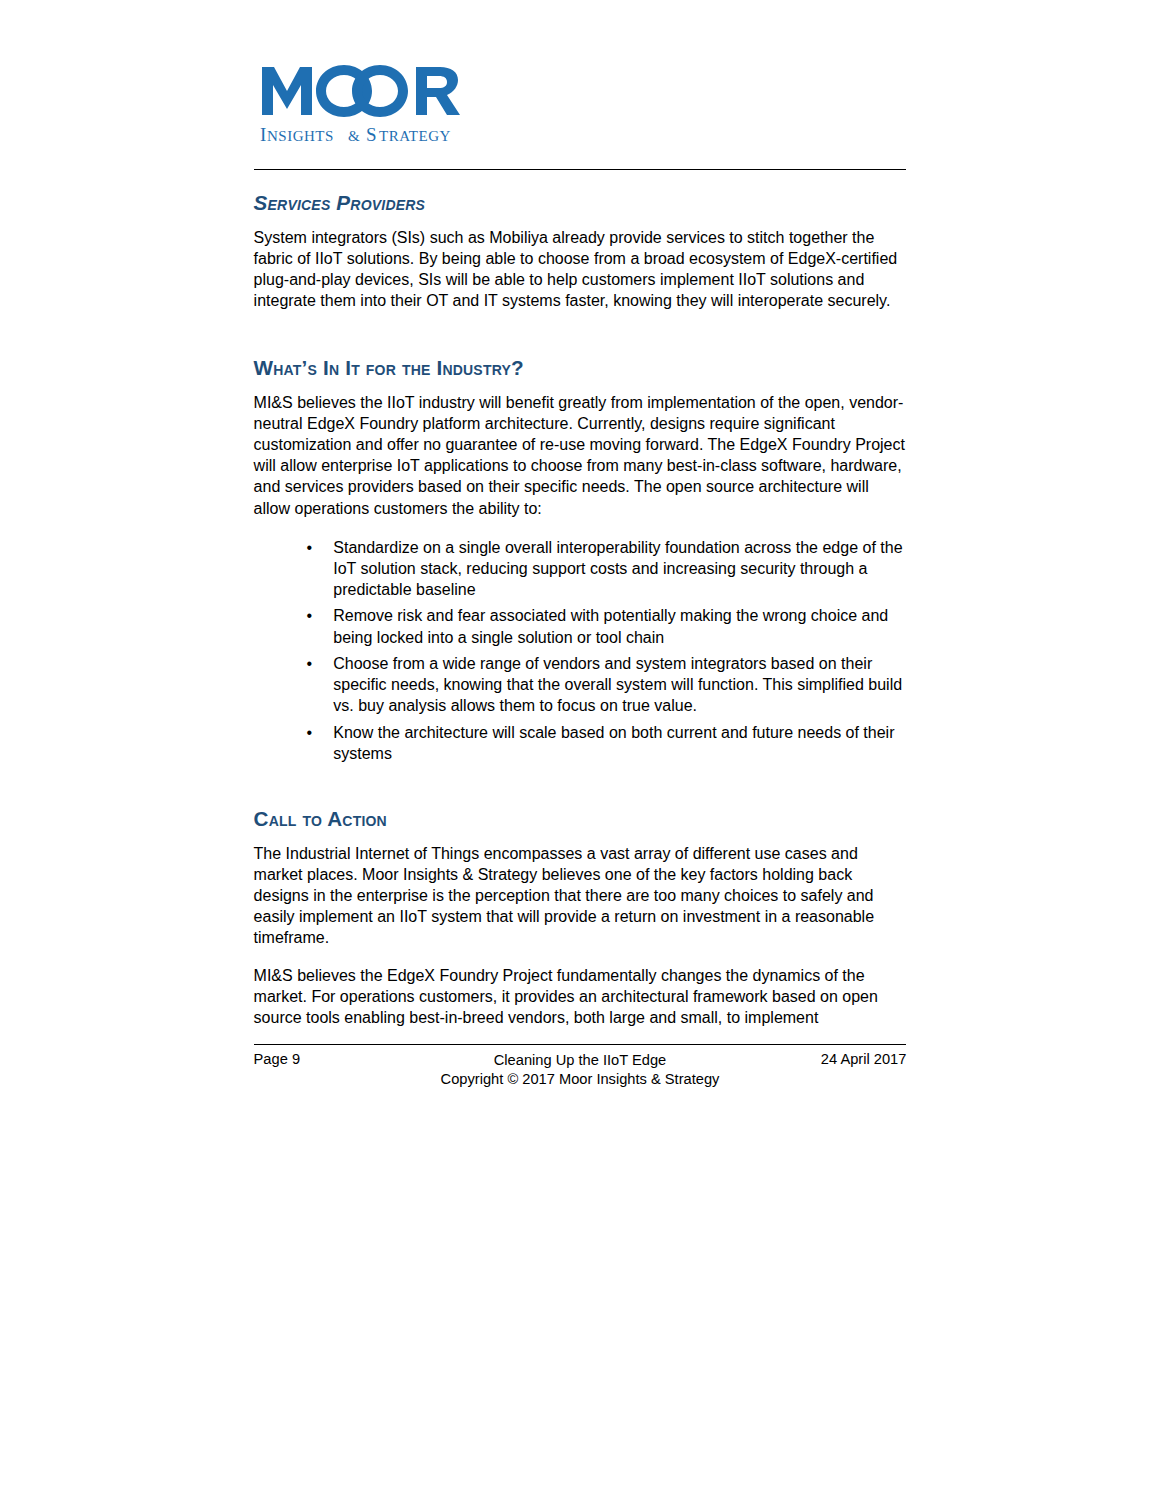I NSIGHTS & S TRATEGY
Services Providers
System integrators (SIs) such as Mobiliya already provide services to stitch together the fabric of IIoT solutions. By being able to choose from a broad ecosystem of EdgeX-certified plug-and-play devices, SIs will be able to help customers implement IIoT solutions and integrate them into their OT and IT systems faster, knowing they will interoperate securely.
What’s In It for the Industry?
MI&S believes the IIoT industry will benefit greatly from implementation of the open, vendor-neutral EdgeX Foundry platform architecture. Currently, designs require significant customization and offer no guarantee of re-use moving forward. The EdgeX Foundry Project will allow enterprise IoT applications to choose from many best-in-class software, hardware, and services providers based on their specific needs. The open source architecture will allow operations customers the ability to:
Standardize on a single overall interoperability foundation across the edge of the IoT solution stack, reducing support costs and increasing security through a predictable baseline
Remove risk and fear associated with potentially making the wrong choice and being locked into a single solution or tool chain
Choose from a wide range of vendors and system integrators based on their specific needs, knowing that the overall system will function. This simplified build vs. buy analysis allows them to focus on true value.
Know the architecture will scale based on both current and future needs of their systems
Call to Action
The Industrial Internet of Things encompasses a vast array of different use cases and market places. Moor Insights & Strategy believes one of the key factors holding back designs in the enterprise is the perception that there are too many choices to safely and easily implement an IIoT system that will provide a return on investment in a reasonable timeframe.
MI&S believes the EdgeX Foundry Project fundamentally changes the dynamics of the market. For operations customers, it provides an architectural framework based on open source tools enabling best-in-breed vendors, both large and small, to implement
Page 9
Cleaning Up the IIoT Edge
Copyright © 2017 Moor Insights & Strategy
24 April 2017